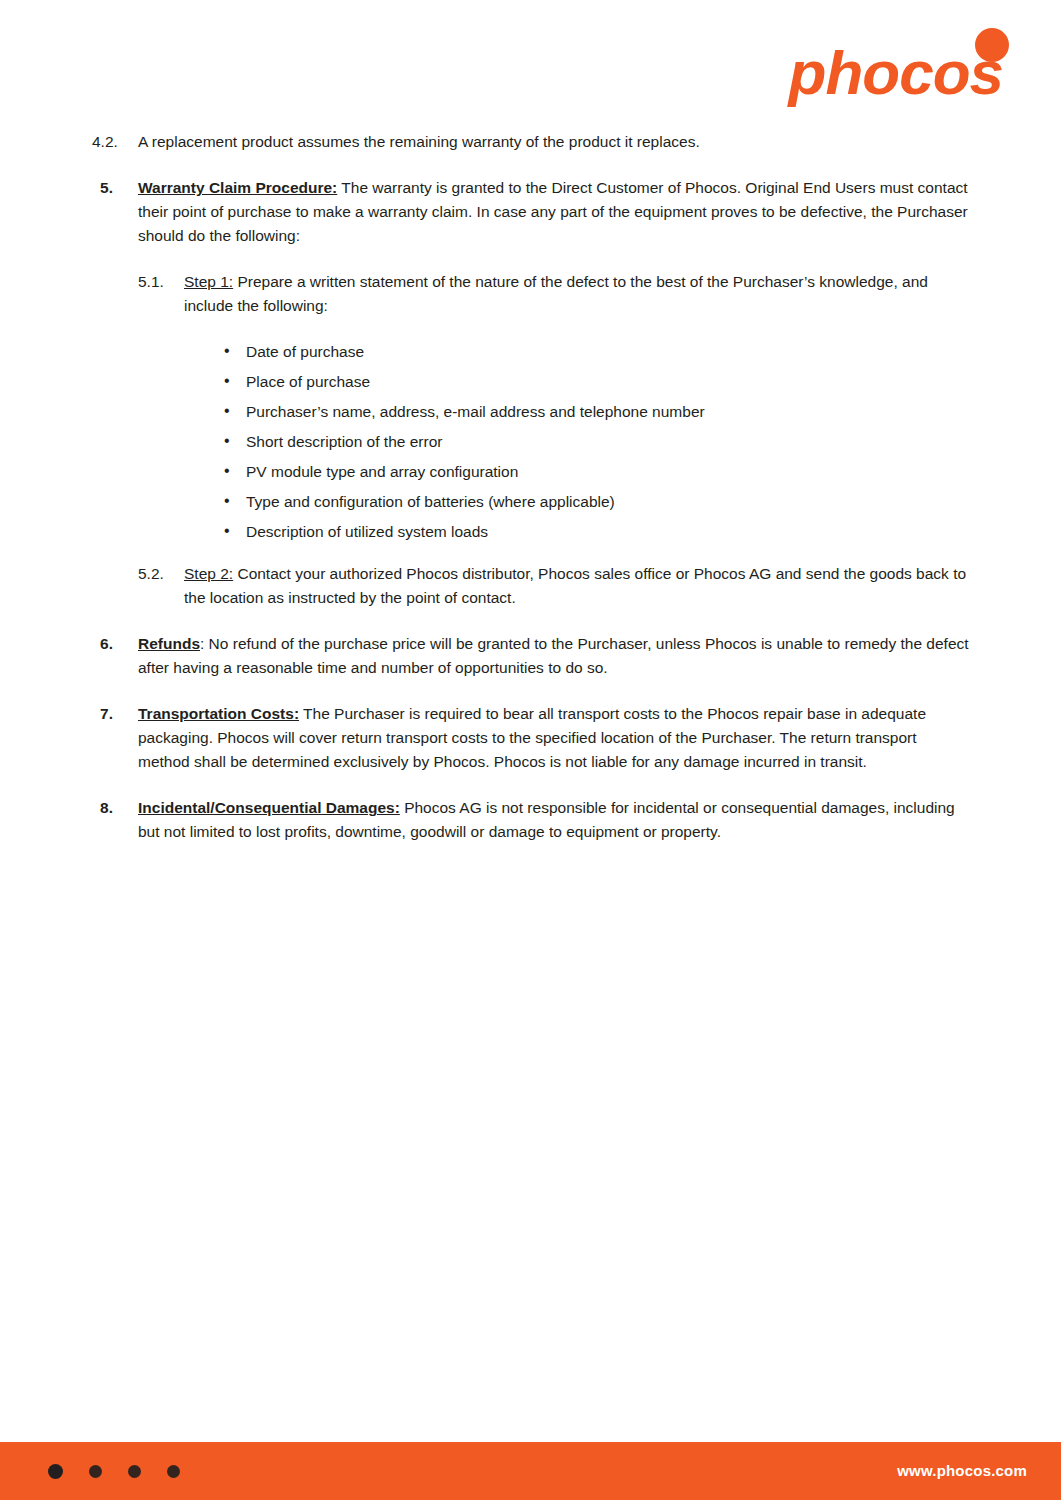phocos
4.2. A replacement product assumes the remaining warranty of the product it replaces.
Warranty Claim Procedure: The warranty is granted to the Direct Customer of Phocos. Original End Users must contact their point of purchase to make a warranty claim. In case any part of the equipment proves to be defective, the Purchaser should do the following:
5.1. Step 1: Prepare a written statement of the nature of the defect to the best of the Purchaser’s knowledge, and include the following:
Date of purchase
Place of purchase
Purchaser’s name, address, e-mail address and telephone number
Short description of the error
PV module type and array configuration
Type and configuration of batteries (where applicable)
Description of utilized system loads
5.2. Step 2: Contact your authorized Phocos distributor, Phocos sales office or Phocos AG and send the goods back to the location as instructed by the point of contact.
Refunds: No refund of the purchase price will be granted to the Purchaser, unless Phocos is unable to remedy the defect after having a reasonable time and number of opportunities to do so.
Transportation Costs: The Purchaser is required to bear all transport costs to the Phocos repair base in adequate packaging. Phocos will cover return transport costs to the specified location of the Purchaser. The return transport method shall be determined exclusively by Phocos. Phocos is not liable for any damage incurred in transit.
Incidental/Consequential Damages: Phocos AG is not responsible for incidental or consequential damages, including but not limited to lost profits, downtime, goodwill or damage to equipment or property.
www.phocos.com